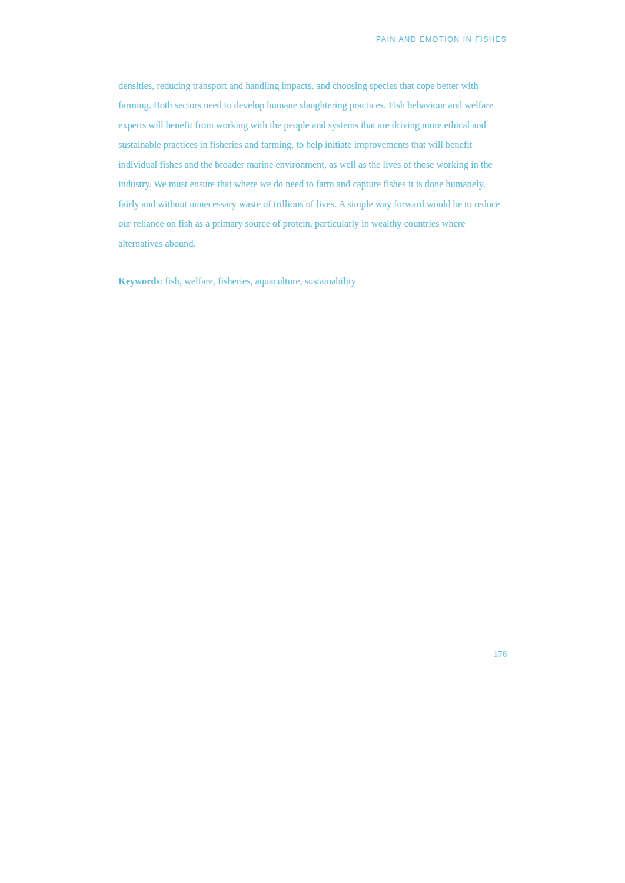Pain and Emotion in Fishes
densities, reducing transport and handling impacts, and choosing species that cope better with farming. Both sectors need to develop humane slaughtering practices. Fish behaviour and welfare experts will benefit from working with the people and systems that are driving more ethical and sustainable practices in fisheries and farming, to help initiate improvements that will benefit individual fishes and the broader marine environment, as well as the lives of those working in the industry. We must ensure that where we do need to farm and capture fishes it is done humanely, fairly and without unnecessary waste of trillions of lives. A simple way forward would be to reduce our reliance on fish as a primary source of protein, particularly in wealthy countries where alternatives abound.
Keywords: fish, welfare, fisheries, aquaculture, sustainability
176